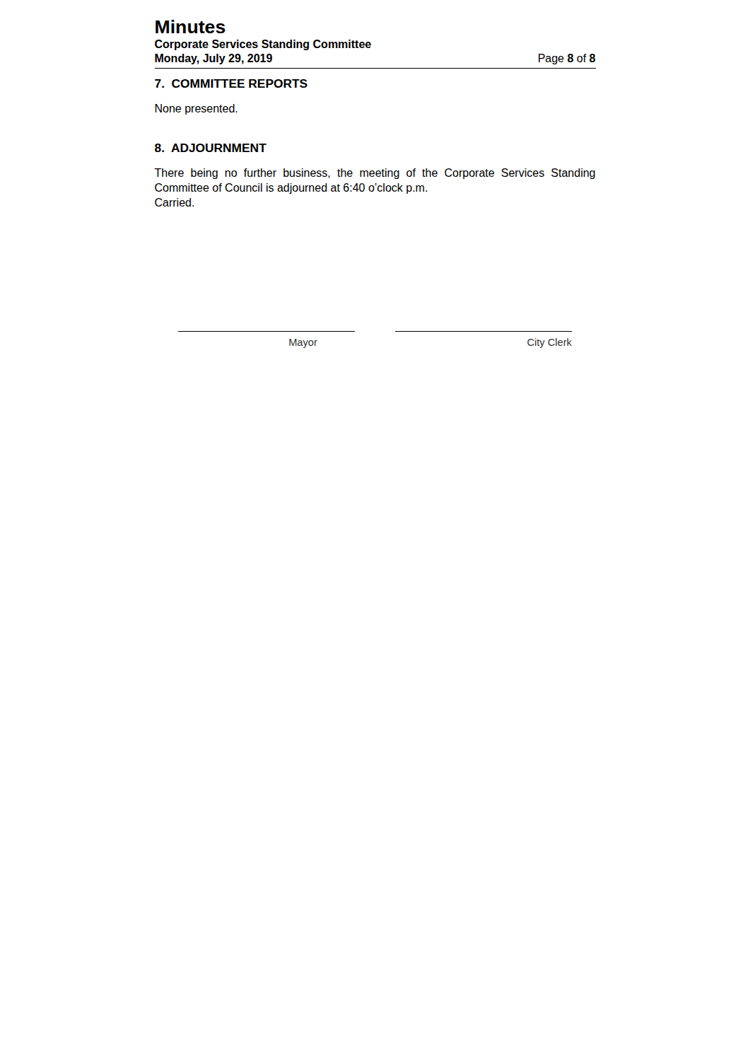Minutes
Corporate Services Standing Committee
Monday, July 29, 2019
Page 8 of 8
7. COMMITTEE REPORTS
None presented.
8. ADJOURNMENT
There being no further business, the meeting of the Corporate Services Standing Committee of Council is adjourned at 6:40 o’clock p.m.
Carried.
Mayor
City Clerk